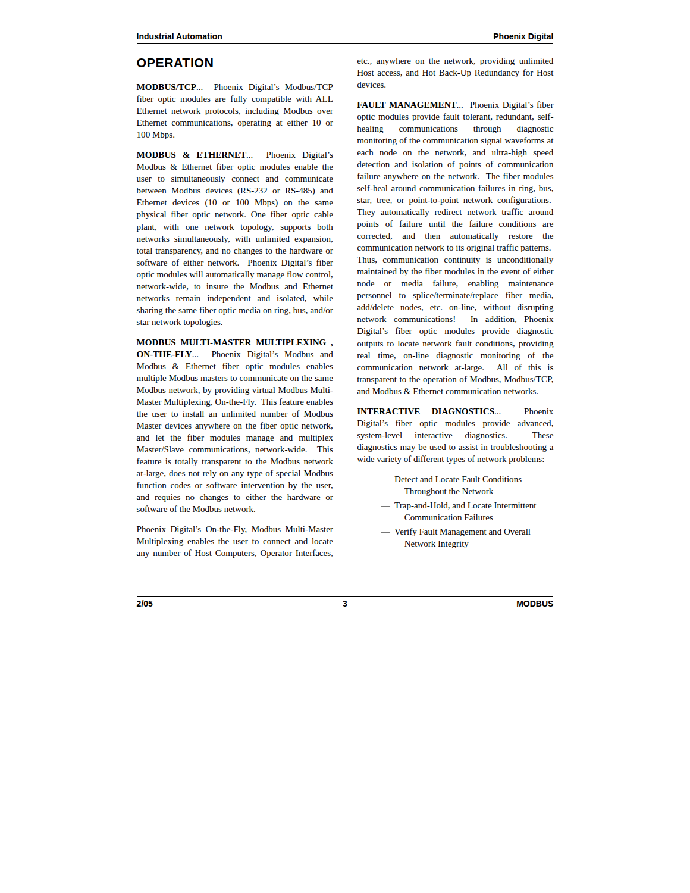Industrial Automation Phoenix Digital
OPERATION
MODBUS/TCP... Phoenix Digital’s Modbus/TCP fiber optic modules are fully compatible with ALL Ethernet network protocols, including Modbus over Ethernet communications, operating at either 10 or 100 Mbps.
MODBUS & ETHERNET... Phoenix Digital’s Modbus & Ethernet fiber optic modules enable the user to simultaneously connect and communicate between Modbus devices (RS-232 or RS-485) and Ethernet devices (10 or 100 Mbps) on the same physical fiber optic network. One fiber optic cable plant, with one network topology, supports both networks simultaneously, with unlimited expansion, total transparency, and no changes to the hardware or software of either network. Phoenix Digital’s fiber optic modules will automatically manage flow control, network-wide, to insure the Modbus and Ethernet networks remain independent and isolated, while sharing the same fiber optic media on ring, bus, and/or star network topologies.
MODBUS MULTI-MASTER MULTIPLEXING , ON-THE-FLY... Phoenix Digital’s Modbus and Modbus & Ethernet fiber optic modules enables multiple Modbus masters to communicate on the same Modbus network, by providing virtual Modbus Multi-Master Multiplexing, On-the-Fly. This feature enables the user to install an unlimited number of Modbus Master devices anywhere on the fiber optic network, and let the fiber modules manage and multiplex Master/Slave communications, network-wide. This feature is totally transparent to the Modbus network at-large, does not rely on any type of special Modbus function codes or software intervention by the user, and requies no changes to either the hardware or software of the Modbus network.
Phoenix Digital’s On-the-Fly, Modbus Multi-Master Multiplexing enables the user to connect and locate any number of Host Computers, Operator Interfaces, etc., anywhere on the network, providing unlimited Host access, and Hot Back-Up Redundancy for Host devices.
FAULT MANAGEMENT... Phoenix Digital’s fiber optic modules provide fault tolerant, redundant, self-healing communications through diagnostic monitoring of the communication signal waveforms at each node on the network, and ultra-high speed detection and isolation of points of communication failure anywhere on the network. The fiber modules self-heal around communication failures in ring, bus, star, tree, or point-to-point network configurations. They automatically redirect network traffic around points of failure until the failure conditions are corrected, and then automatically restore the communication network to its original traffic patterns. Thus, communication continuity is unconditionally maintained by the fiber modules in the event of either node or media failure, enabling maintenance personnel to splice/terminate/replace fiber media, add/delete nodes, etc. on-line, without disrupting network communications! In addition, Phoenix Digital’s fiber optic modules provide diagnostic outputs to locate network fault conditions, providing real time, on-line diagnostic monitoring of the communication network at-large. All of this is transparent to the operation of Modbus, Modbus/TCP, and Modbus & Ethernet communication networks.
INTERACTIVE DIAGNOSTICS... Phoenix Digital’s fiber optic modules provide advanced, system-level interactive diagnostics. These diagnostics may be used to assist in troubleshooting a wide variety of different types of network problems:
Detect and Locate Fault ConditionsThroughout the Network
Trap-and-Hold, and Locate IntermittentCommunication Failures
Verify Fault Management and OverallNetwork Integrity
2/05 3 MODBUS